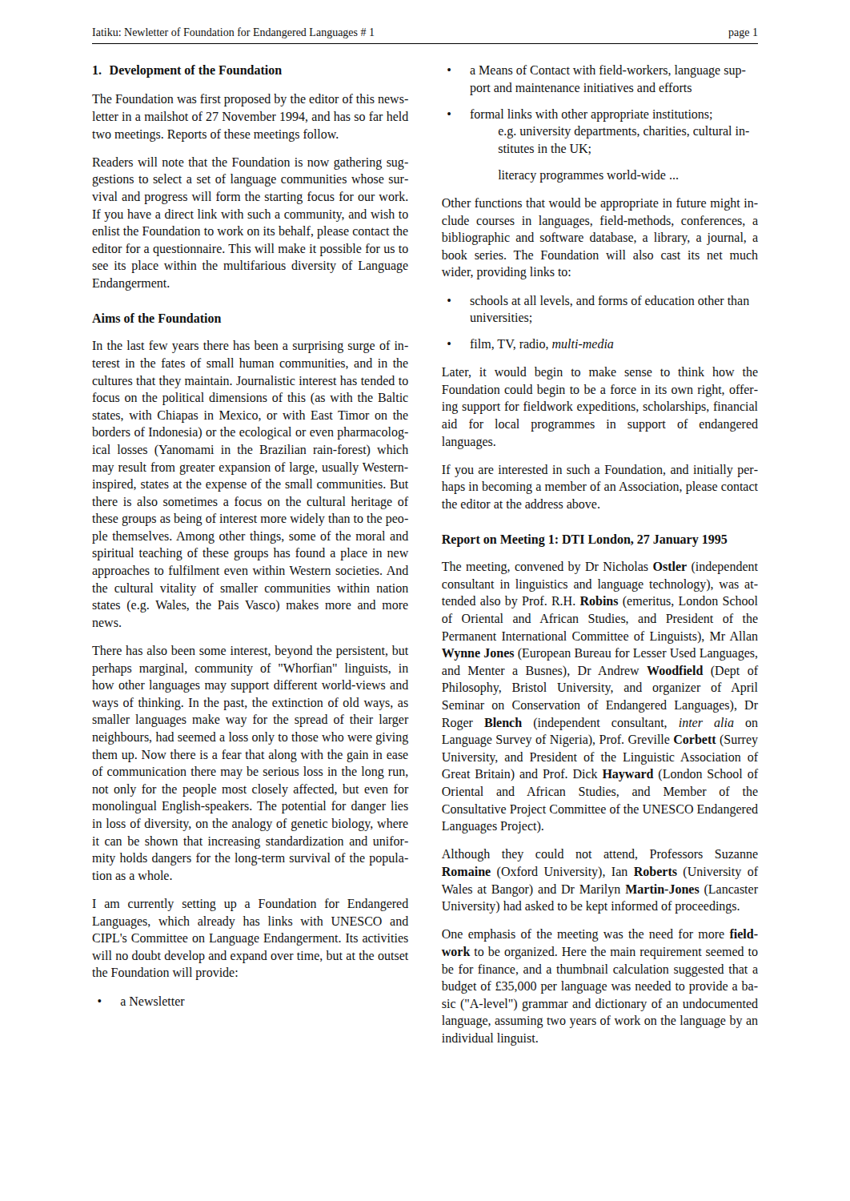Iatiku: Newletter of Foundation for Endangered Languages # 1 page 1
1. Development of the Foundation
The Foundation was first proposed by the editor of this newsletter in a mailshot of 27 November 1994, and has so far held two meetings. Reports of these meetings follow.
Readers will note that the Foundation is now gathering suggestions to select a set of language communities whose survival and progress will form the starting focus for our work. If you have a direct link with such a community, and wish to enlist the Foundation to work on its behalf, please contact the editor for a questionnaire. This will make it possible for us to see its place within the multifarious diversity of Language Endangerment.
Aims of the Foundation
In the last few years there has been a surprising surge of interest in the fates of small human communities, and in the cultures that they maintain. Journalistic interest has tended to focus on the political dimensions of this (as with the Baltic states, with Chiapas in Mexico, or with East Timor on the borders of Indonesia) or the ecological or even pharmacological losses (Yanomami in the Brazilian rain-forest) which may result from greater expansion of large, usually Western-inspired, states at the expense of the small communities. But there is also sometimes a focus on the cultural heritage of these groups as being of interest more widely than to the people themselves. Among other things, some of the moral and spiritual teaching of these groups has found a place in new approaches to fulfilment even within Western societies. And the cultural vitality of smaller communities within nation states (e.g. Wales, the Pais Vasco) makes more and more news.
There has also been some interest, beyond the persistent, but perhaps marginal, community of "Whorfian" linguists, in how other languages may support different world-views and ways of thinking. In the past, the extinction of old ways, as smaller languages make way for the spread of their larger neighbours, had seemed a loss only to those who were giving them up. Now there is a fear that along with the gain in ease of communication there may be serious loss in the long run, not only for the people most closely affected, but even for monolingual English-speakers. The potential for danger lies in loss of diversity, on the analogy of genetic biology, where it can be shown that increasing standardization and uniformity holds dangers for the long-term survival of the population as a whole.
I am currently setting up a Foundation for Endangered Languages, which already has links with UNESCO and CIPL's Committee on Language Endangerment. Its activities will no doubt develop and expand over time, but at the outset the Foundation will provide:
a Newsletter
a Means of Contact with field-workers, language support and maintenance initiatives and efforts
formal links with other appropriate institutions;
e.g. university departments, charities, cultural institutes in the UK;
literacy programmes world-wide ...
Other functions that would be appropriate in future might include courses in languages, field-methods, conferences, a bibliographic and software database, a library, a journal, a book series. The Foundation will also cast its net much wider, providing links to:
schools at all levels, and forms of education other than universities;
film, TV, radio, multi-media
Later, it would begin to make sense to think how the Foundation could begin to be a force in its own right, offering support for fieldwork expeditions, scholarships, financial aid for local programmes in support of endangered languages.
If you are interested in such a Foundation, and initially perhaps in becoming a member of an Association, please contact the editor at the address above.
Report on Meeting 1: DTI London, 27 January 1995
The meeting, convened by Dr Nicholas Ostler (independent consultant in linguistics and language technology), was attended also by Prof. R.H. Robins (emeritus, London School of Oriental and African Studies, and President of the Permanent International Committee of Linguists), Mr Allan Wynne Jones (European Bureau for Lesser Used Languages, and Menter a Busnes), Dr Andrew Woodfield (Dept of Philosophy, Bristol University, and organizer of April Seminar on Conservation of Endangered Languages), Dr Roger Blench (independent consultant, inter alia on Language Survey of Nigeria), Prof. Greville Corbett (Surrey University, and President of the Linguistic Association of Great Britain) and Prof. Dick Hayward (London School of Oriental and African Studies, and Member of the Consultative Project Committee of the UNESCO Endangered Languages Project).
Although they could not attend, Professors Suzanne Romaine (Oxford University), Ian Roberts (University of Wales at Bangor) and Dr Marilyn Martin-Jones (Lancaster University) had asked to be kept informed of proceedings.
One emphasis of the meeting was the need for more fieldwork to be organized. Here the main requirement seemed to be for finance, and a thumbnail calculation suggested that a budget of £35,000 per language was needed to provide a basic ("A-level") grammar and dictionary of an undocumented language, assuming two years of work on the language by an individual linguist.